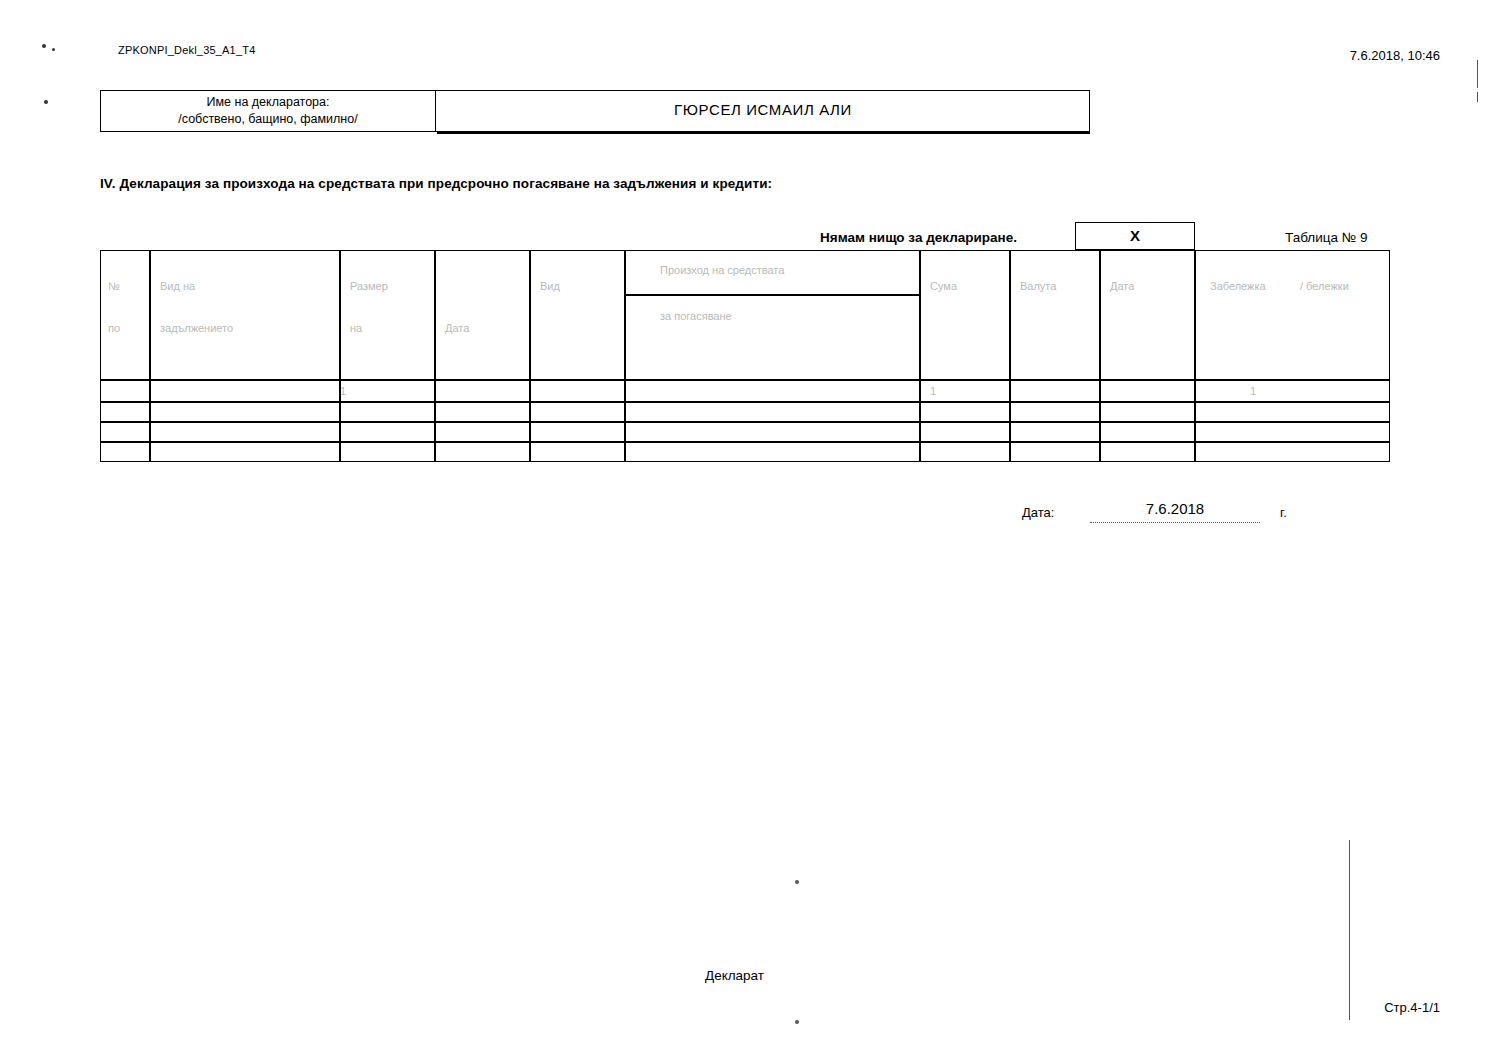ZPKONPI_Dekl_35_A1_T4
7.6.2018, 10:46
Име на декларатора:
/собствено, бащино, фамилно/
ГЮРСЕЛ ИСМАИЛ АЛИ
IV. Декларация за произхода на средствата при предсрочно погасяване на задължения и кредити:
Нямам нищо за деклариране.
X
Таблица № 9
№
по
Вид на
задължението
Размер
на
Дата
Вид
Произход на средствата
за погасяване
Сума
Валута
Дата
Забележка
/ бележки
1
1
1
Дата:
7.6.2018
г.
Декларат
Стр.4-1/1